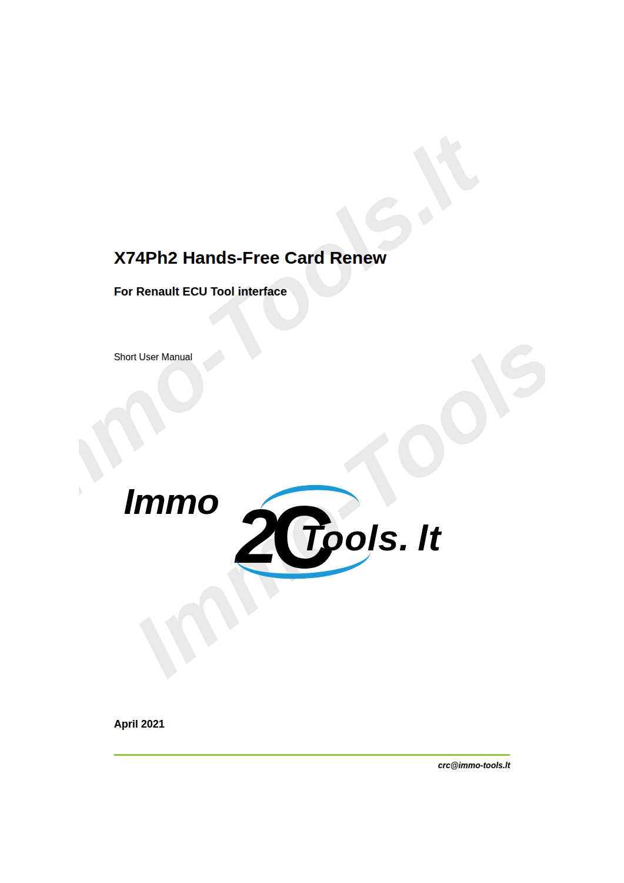Immo-Tools.lt Immo-Tools.lt
X74Ph2 Hands-Free Card Renew
For Renault ECU Tool interface
Short User Manual
Immo 2 C Tools. lt
April 2021
crc@immo-tools.lt